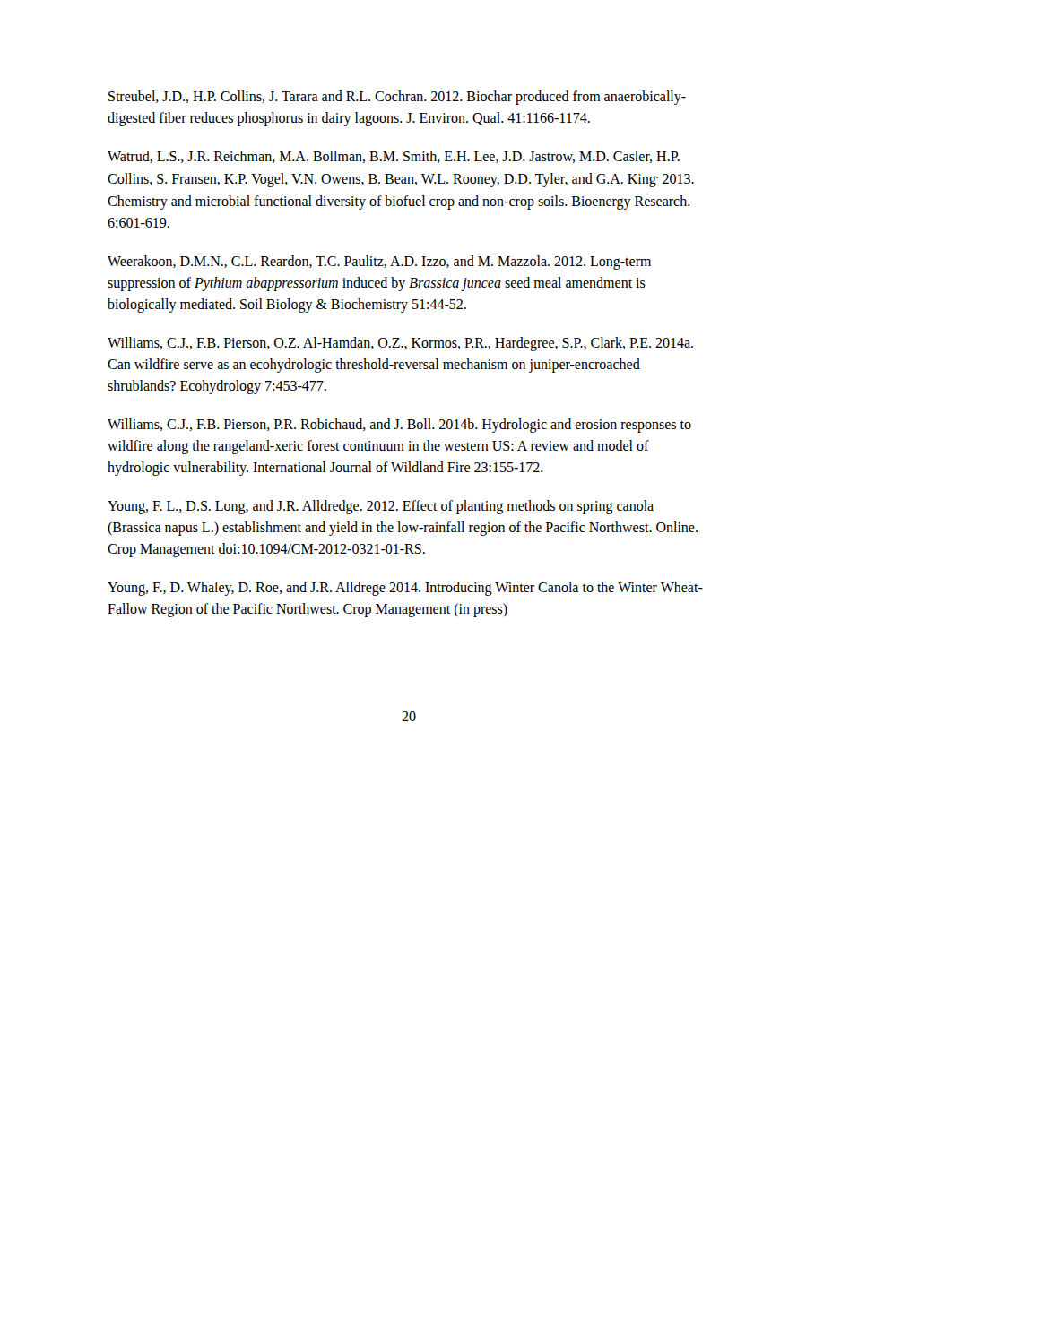Streubel, J.D., H.P. Collins, J. Tarara and R.L. Cochran. 2012. Biochar produced from anaerobically-digested fiber reduces phosphorus in dairy lagoons. J. Environ. Qual. 41:1166-1174.
Watrud, L.S., J.R. Reichman, M.A. Bollman, B.M. Smith, E.H. Lee, J.D. Jastrow, M.D. Casler, H.P. Collins, S. Fransen, K.P. Vogel, V.N. Owens, B. Bean, W.L. Rooney, D.D. Tyler, and G.A. King. 2013. Chemistry and microbial functional diversity of biofuel crop and non-crop soils. Bioenergy Research. 6:601-619.
Weerakoon, D.M.N., C.L. Reardon, T.C. Paulitz, A.D. Izzo, and M. Mazzola. 2012. Long-term suppression of Pythium abappressorium induced by Brassica juncea seed meal amendment is biologically mediated. Soil Biology & Biochemistry 51:44-52.
Williams, C.J., F.B. Pierson, O.Z. Al-Hamdan, O.Z., Kormos, P.R., Hardegree, S.P., Clark, P.E. 2014a. Can wildfire serve as an ecohydrologic threshold-reversal mechanism on juniper-encroached shrublands? Ecohydrology 7:453-477.
Williams, C.J., F.B. Pierson, P.R. Robichaud, and J. Boll. 2014b. Hydrologic and erosion responses to wildfire along the rangeland-xeric forest continuum in the western US: A review and model of hydrologic vulnerability. International Journal of Wildland Fire 23:155-172.
Young, F. L., D.S. Long, and J.R. Alldredge. 2012. Effect of planting methods on spring canola (Brassica napus L.) establishment and yield in the low-rainfall region of the Pacific Northwest. Online. Crop Management doi:10.1094/CM-2012-0321-01-RS.
Young, F., D. Whaley, D. Roe, and J.R. Alldrege 2014. Introducing Winter Canola to the Winter Wheat-Fallow Region of the Pacific Northwest. Crop Management (in press)
20